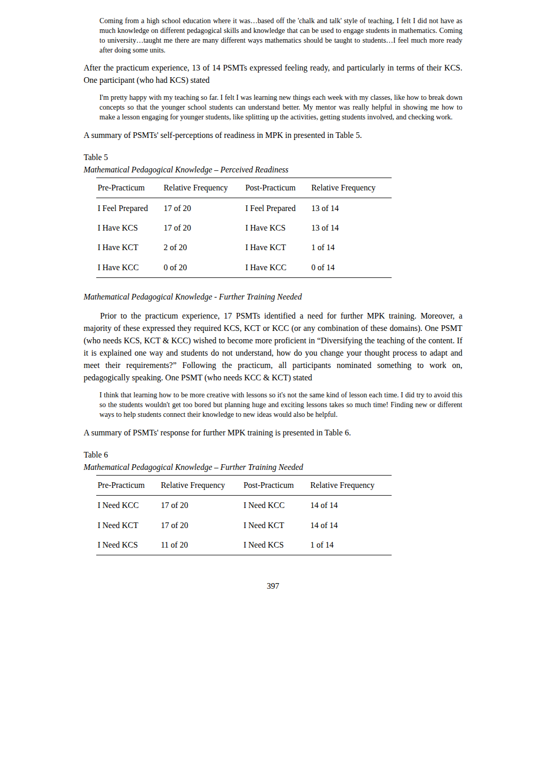Coming from a high school education where it was…based off the 'chalk and talk' style of teaching, I felt I did not have as much knowledge on different pedagogical skills and knowledge that can be used to engage students in mathematics. Coming to university…taught me there are many different ways mathematics should be taught to students…I feel much more ready after doing some units.
After the practicum experience, 13 of 14 PSMTs expressed feeling ready, and particularly in terms of their KCS. One participant (who had KCS) stated
I'm pretty happy with my teaching so far. I felt I was learning new things each week with my classes, like how to break down concepts so that the younger school students can understand better. My mentor was really helpful in showing me how to make a lesson engaging for younger students, like splitting up the activities, getting students involved, and checking work.
A summary of PSMTs' self-perceptions of readiness in MPK in presented in Table 5.
Table 5
Mathematical Pedagogical Knowledge – Perceived Readiness
| Pre-Practicum | Relative Frequency | Post-Practicum | Relative Frequency |
| --- | --- | --- | --- |
| I Feel Prepared | 17 of 20 | I Feel Prepared | 13 of 14 |
| I Have KCS | 17 of 20 | I Have KCS | 13 of 14 |
| I Have KCT | 2 of 20 | I Have KCT | 1 of 14 |
| I Have KCC | 0 of 20 | I Have KCC | 0 of 14 |
Mathematical Pedagogical Knowledge - Further Training Needed
Prior to the practicum experience, 17 PSMTs identified a need for further MPK training. Moreover, a majority of these expressed they required KCS, KCT or KCC (or any combination of these domains). One PSMT (who needs KCS, KCT & KCC) wished to become more proficient in “Diversifying the teaching of the content. If it is explained one way and students do not understand, how do you change your thought process to adapt and meet their requirements?” Following the practicum, all participants nominated something to work on, pedagogically speaking. One PSMT (who needs KCC & KCT) stated
I think that learning how to be more creative with lessons so it's not the same kind of lesson each time. I did try to avoid this so the students wouldn't get too bored but planning huge and exciting lessons takes so much time! Finding new or different ways to help students connect their knowledge to new ideas would also be helpful.
A summary of PSMTs' response for further MPK training is presented in Table 6.
Table 6
Mathematical Pedagogical Knowledge – Further Training Needed
| Pre-Practicum | Relative Frequency | Post-Practicum | Relative Frequency |
| --- | --- | --- | --- |
| I Need KCC | 17 of 20 | I Need KCC | 14 of 14 |
| I Need KCT | 17 of 20 | I Need KCT | 14 of 14 |
| I Need KCS | 11 of 20 | I Need KCS | 1 of 14 |
397